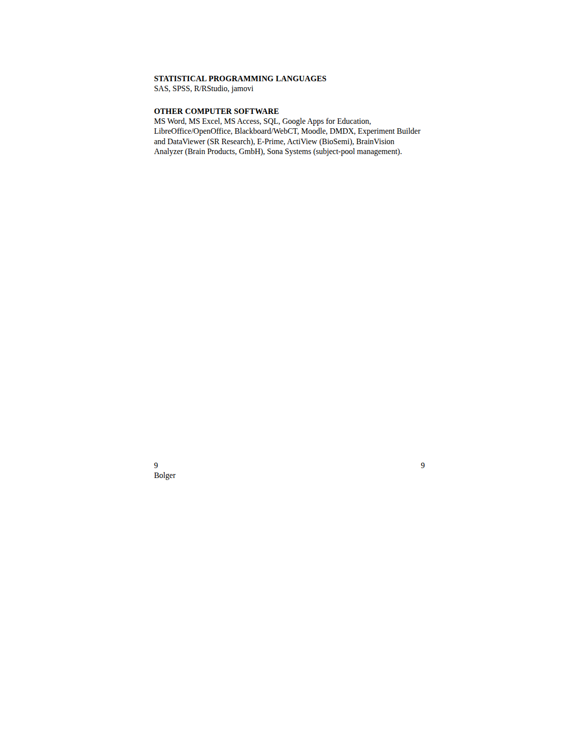STATISTICAL PROGRAMMING LANGUAGES
SAS, SPSS, R/RStudio, jamovi
OTHER COMPUTER SOFTWARE
MS Word, MS Excel, MS Access, SQL, Google Apps for Education, LibreOffice/OpenOffice, Blackboard/WebCT, Moodle, DMDX, Experiment Builder and DataViewer (SR Research), E-Prime, ActiView (BioSemi), BrainVision Analyzer (Brain Products, GmbH), Sona Systems (subject-pool management).
9 Bolger 9